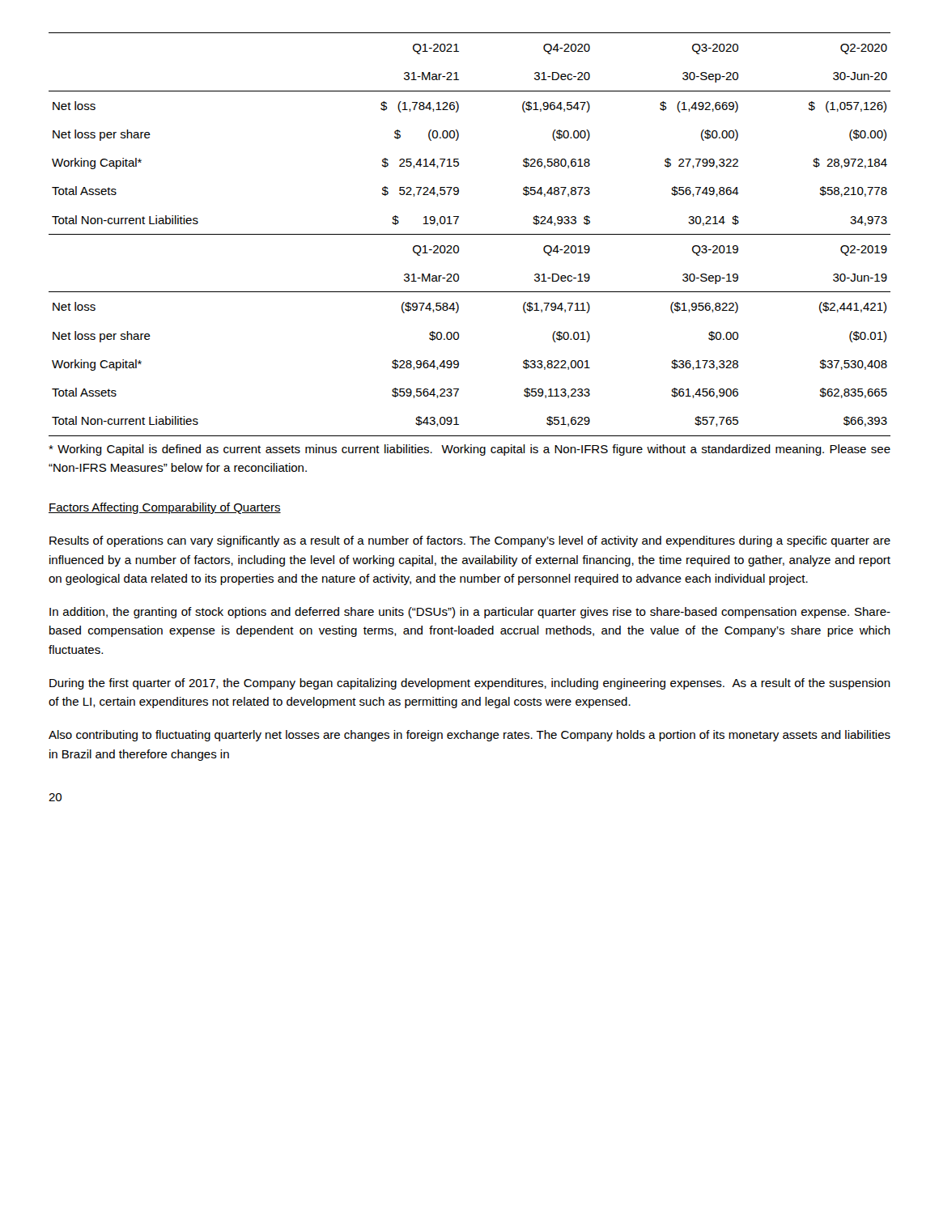| | Q1-2021 | Q4-2020 | Q3-2020 | Q2-2020 |
| --- | --- | --- | --- | --- |
| | 31-Mar-21 | 31-Dec-20 | 30-Sep-20 | 30-Jun-20 |
| Net loss | $ (1,784,126) | ($1,964,547) | $ (1,492,669) | $ (1,057,126) |
| Net loss per share | $ (0.00) | ($0.00) | ($0.00) | ($0.00) |
| Working Capital* | $ 25,414,715 | $26,580,618 | $ 27,799,322 | $ 28,972,184 |
| Total Assets | $ 52,724,579 | $54,487,873 | $56,749,864 | $58,210,778 |
| Total Non-current Liabilities | $ 19,017 | $24,933 $ | 30,214 $ | 34,973 |
| | Q1-2020 | Q4-2019 | Q3-2019 | Q2-2019 |
| | 31-Mar-20 | 31-Dec-19 | 30-Sep-19 | 30-Jun-19 |
| Net loss | ($974,584) | ($1,794,711) | ($1,956,822) | ($2,441,421) |
| Net loss per share | $0.00 | ($0.01) | $0.00 | ($0.01) |
| Working Capital* | $28,964,499 | $33,822,001 | $36,173,328 | $37,530,408 |
| Total Assets | $59,564,237 | $59,113,233 | $61,456,906 | $62,835,665 |
| Total Non-current Liabilities | $43,091 | $51,629 | $57,765 | $66,393 |
* Working Capital is defined as current assets minus current liabilities. Working capital is a Non-IFRS figure without a standardized meaning. Please see “Non-IFRS Measures” below for a reconciliation.
Factors Affecting Comparability of Quarters
Results of operations can vary significantly as a result of a number of factors. The Company’s level of activity and expenditures during a specific quarter are influenced by a number of factors, including the level of working capital, the availability of external financing, the time required to gather, analyze and report on geological data related to its properties and the nature of activity, and the number of personnel required to advance each individual project.
In addition, the granting of stock options and deferred share units (“DSUs”) in a particular quarter gives rise to share-based compensation expense. Share-based compensation expense is dependent on vesting terms, and front-loaded accrual methods, and the value of the Company’s share price which fluctuates.
During the first quarter of 2017, the Company began capitalizing development expenditures, including engineering expenses. As a result of the suspension of the LI, certain expenditures not related to development such as permitting and legal costs were expensed.
Also contributing to fluctuating quarterly net losses are changes in foreign exchange rates. The Company holds a portion of its monetary assets and liabilities in Brazil and therefore changes in
20